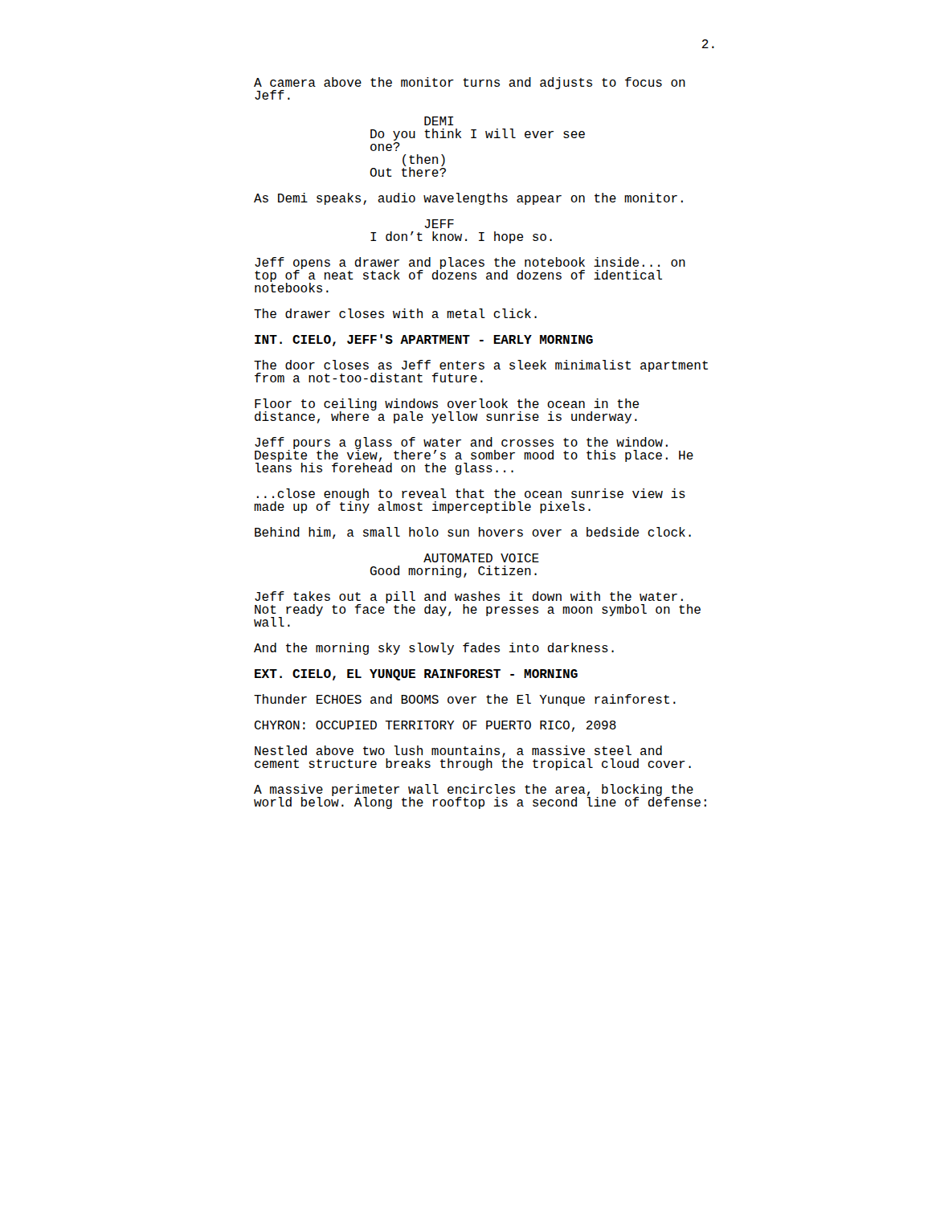2.
A camera above the monitor turns and adjusts to focus on Jeff.
DEMI
Do you think I will ever see one?
(then)
Out there?
As Demi speaks, audio wavelengths appear on the monitor.
JEFF
I don’t know. I hope so.
Jeff opens a drawer and places the notebook inside... on top of a neat stack of dozens and dozens of identical notebooks.
The drawer closes with a metal click.
INT. CIELO, JEFF'S APARTMENT - EARLY MORNING
The door closes as Jeff enters a sleek minimalist apartment from a not-too-distant future.
Floor to ceiling windows overlook the ocean in the distance, where a pale yellow sunrise is underway.
Jeff pours a glass of water and crosses to the window. Despite the view, there’s a somber mood to this place. He leans his forehead on the glass...
...close enough to reveal that the ocean sunrise view is made up of tiny almost imperceptible pixels.
Behind him, a small holo sun hovers over a bedside clock.
AUTOMATED VOICE
Good morning, Citizen.
Jeff takes out a pill and washes it down with the water. Not ready to face the day, he presses a moon symbol on the wall.
And the morning sky slowly fades into darkness.
EXT. CIELO, EL YUNQUE RAINFOREST - MORNING
Thunder ECHOES and BOOMS over the El Yunque rainforest.
CHYRON: OCCUPIED TERRITORY OF PUERTO RICO, 2098
Nestled above two lush mountains, a massive steel and cement structure breaks through the tropical cloud cover.
A massive perimeter wall encircles the area, blocking the world below. Along the rooftop is a second line of defense: